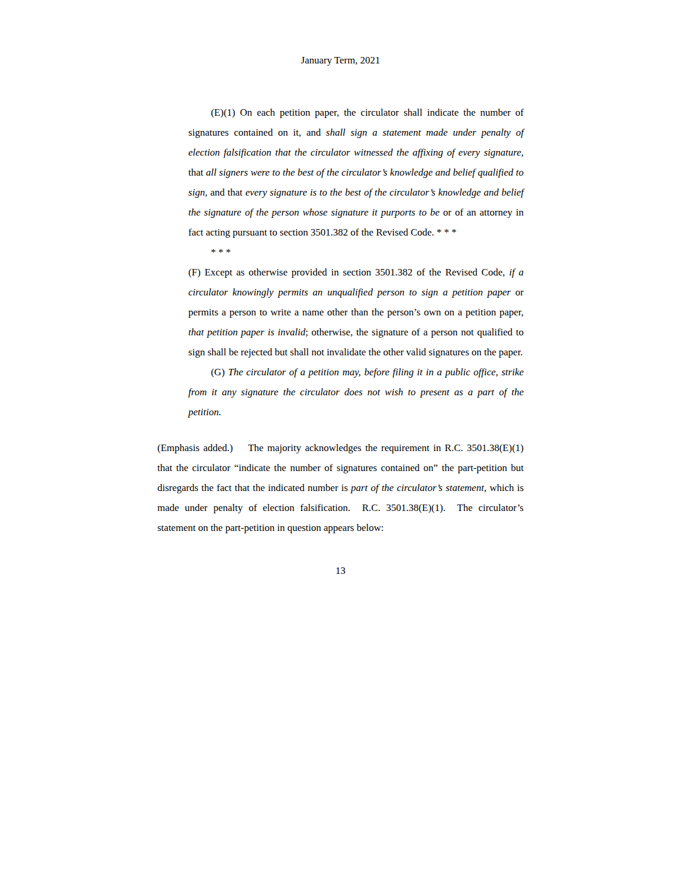January Term, 2021
(E)(1) On each petition paper, the circulator shall indicate the number of signatures contained on it, and shall sign a statement made under penalty of election falsification that the circulator witnessed the affixing of every signature, that all signers were to the best of the circulator’s knowledge and belief qualified to sign, and that every signature is to the best of the circulator’s knowledge and belief the signature of the person whose signature it purports to be or of an attorney in fact acting pursuant to section 3501.382 of the Revised Code. * * *
* * *
(F) Except as otherwise provided in section 3501.382 of the Revised Code, if a circulator knowingly permits an unqualified person to sign a petition paper or permits a person to write a name other than the person’s own on a petition paper, that petition paper is invalid; otherwise, the signature of a person not qualified to sign shall be rejected but shall not invalidate the other valid signatures on the paper.
(G) The circulator of a petition may, before filing it in a public office, strike from it any signature the circulator does not wish to present as a part of the petition.
(Emphasis added.) The majority acknowledges the requirement in R.C. 3501.38(E)(1) that the circulator “indicate the number of signatures contained on” the part-petition but disregards the fact that the indicated number is part of the circulator’s statement, which is made under penalty of election falsification. R.C. 3501.38(E)(1). The circulator’s statement on the part-petition in question appears below:
13